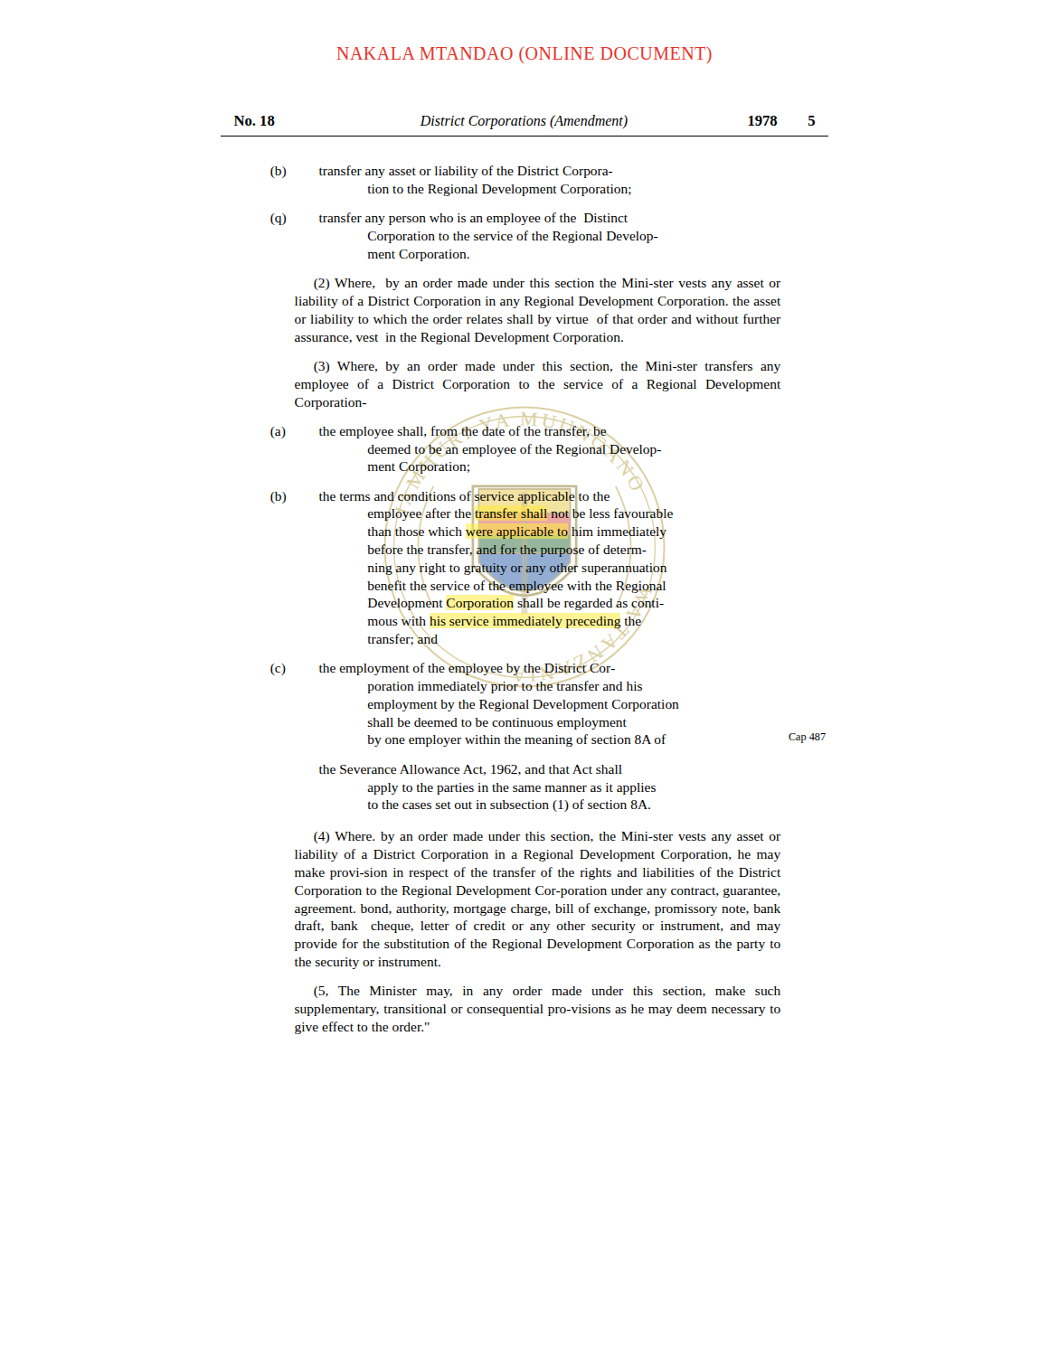NAKALA MTANDAO (ONLINE DOCUMENT)
No. 18 District Corporations (Amendment) 1978 5
JAMHURI YA MUUNGANO WA TANZANIA
(b) transfer any asset or liability of the District Corpora‑
tion to the Regional Development Corporation;
(q) transfer any person who is an employee of the Distinct
Corporation to the service of the Regional Develop‑
ment Corporation.
(2) Where, by an order made under this section the Mini‑ster vests any asset or liability of a District Corporation in any Regional Development Corporation. the asset or liability to which the order relates shall by virtue of that order and without further assurance, vest in the Regional Development Corporation.
(3) Where, by an order made under this section, the Mini‑ster transfers any employee of a District Corporation to the service of a Regional Development Corporation-
(a) the employee shall, from the date of the transfer, be
deemed to be an employee of the Regional Develop‑
ment Corporation;
(b) the terms and conditions of service applicable to the
employee after the transfer shall not be less favourable
than those which were applicable to him immediately
before the transfer, and for the purpose of determ‑
ning any right to gratuity or any other superannuation
benefit the service of the employee with the Regional
Development Corporation shall be regarded as conti‑
mous with his service immediately preceding the
transfer; and
(c) the employment of the employee by the District Cor‑
poration immediately prior to the transfer and his
employment by the Regional Development Corporation
shall be deemed to be continuous employment
by one employer within the meaning of section 8A ofCap 487
the Severance Allowance Act, 1962, and that Act shall
apply to the parties in the same manner as it applies
to the cases set out in subsection (1) of section 8A.
(4) Where. by an order made under this section, the Mini‑ster vests any asset or liability of a District Corporation in a Regional Development Corporation, he may make provi‑sion in respect of the transfer of the rights and liabilities of the District Corporation to the Regional Development Cor‑poration under any contract, guarantee, agreement. bond, authority, mortgage charge, bill of exchange, promissory note, bank draft, bank cheque, letter of credit or any other security or instrument, and may provide for the substitution of the Regional Development Corporation as the party to the security or instrument.
(5, The Minister may, in any order made under this section, make such supplementary, transitional or consequential pro‑visions as he may deem necessary to give effect to the order."